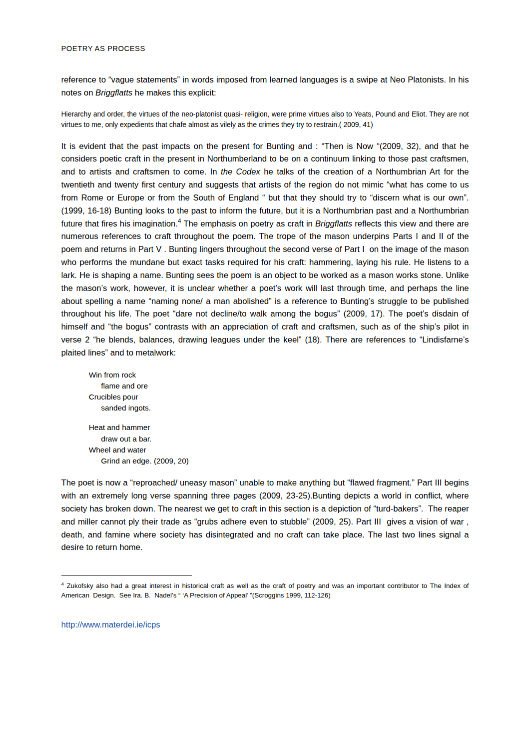POETRY AS PROCESS
reference to “vague statements” in words imposed from learned languages is a swipe at Neo Platonists. In his notes on Briggflatts he makes this explicit:
Hierarchy and order, the virtues of the neo-platonist quasi- religion, were prime virtues also to Yeats, Pound and Eliot. They are not virtues to me, only expedients that chafe almost as vilely as the crimes they try to restrain.( 2009, 41)
It is evident that the past impacts on the present for Bunting and : “Then is Now “(2009, 32), and that he considers poetic craft in the present in Northumberland to be on a continuum linking to those past craftsmen, and to artists and craftsmen to come. In the Codex he talks of the creation of a Northumbrian Art for the twentieth and twenty first century and suggests that artists of the region do not mimic “what has come to us from Rome or Europe or from the South of England “ but that they should try to “discern what is our own”. (1999, 16-18) Bunting looks to the past to inform the future, but it is a Northumbrian past and a Northumbrian future that fires his imagination.4 The emphasis on poetry as craft in Briggflatts reflects this view and there are numerous references to craft throughout the poem. The trope of the mason underpins Parts I and II of the poem and returns in Part V . Bunting lingers throughout the second verse of Part I on the image of the mason who performs the mundane but exact tasks required for his craft: hammering, laying his rule. He listens to a lark. He is shaping a name. Bunting sees the poem is an object to be worked as a mason works stone. Unlike the mason’s work, however, it is unclear whether a poet’s work will last through time, and perhaps the line about spelling a name “naming none/ a man abolished” is a reference to Bunting’s struggle to be published throughout his life. The poet “dare not decline/to walk among the bogus” (2009, 17). The poet’s disdain of himself and “the bogus” contrasts with an appreciation of craft and craftsmen, such as of the ship’s pilot in verse 2 “he blends, balances, drawing leagues under the keel” (18). There are references to “Lindisfarne’s plaited lines” and to metalwork:
Win from rock
flame and ore
Crucibles pour
sanded ingots.
Heat and hammer
draw out a bar.
Wheel and water
Grind an edge. (2009, 20)
The poet is now a “reproached/ uneasy mason” unable to make anything but “flawed fragment.” Part III begins with an extremely long verse spanning three pages (2009, 23-25).Bunting depicts a world in conflict, where society has broken down. The nearest we get to craft in this section is a depiction of “turd-bakers”. The reaper and miller cannot ply their trade as “grubs adhere even to stubble” (2009, 25). Part III gives a vision of war , death, and famine where society has disintegrated and no craft can take place. The last two lines signal a desire to return home.
4 Zukofsky also had a great interest in historical craft as well as the craft of poetry and was an important contributor to The Index of American Design. See Ira. B. Nadel’s “ ‘A Precision of Appeal’ ”(Scroggins 1999, 112-126)
http://www.materdei.ie/icps